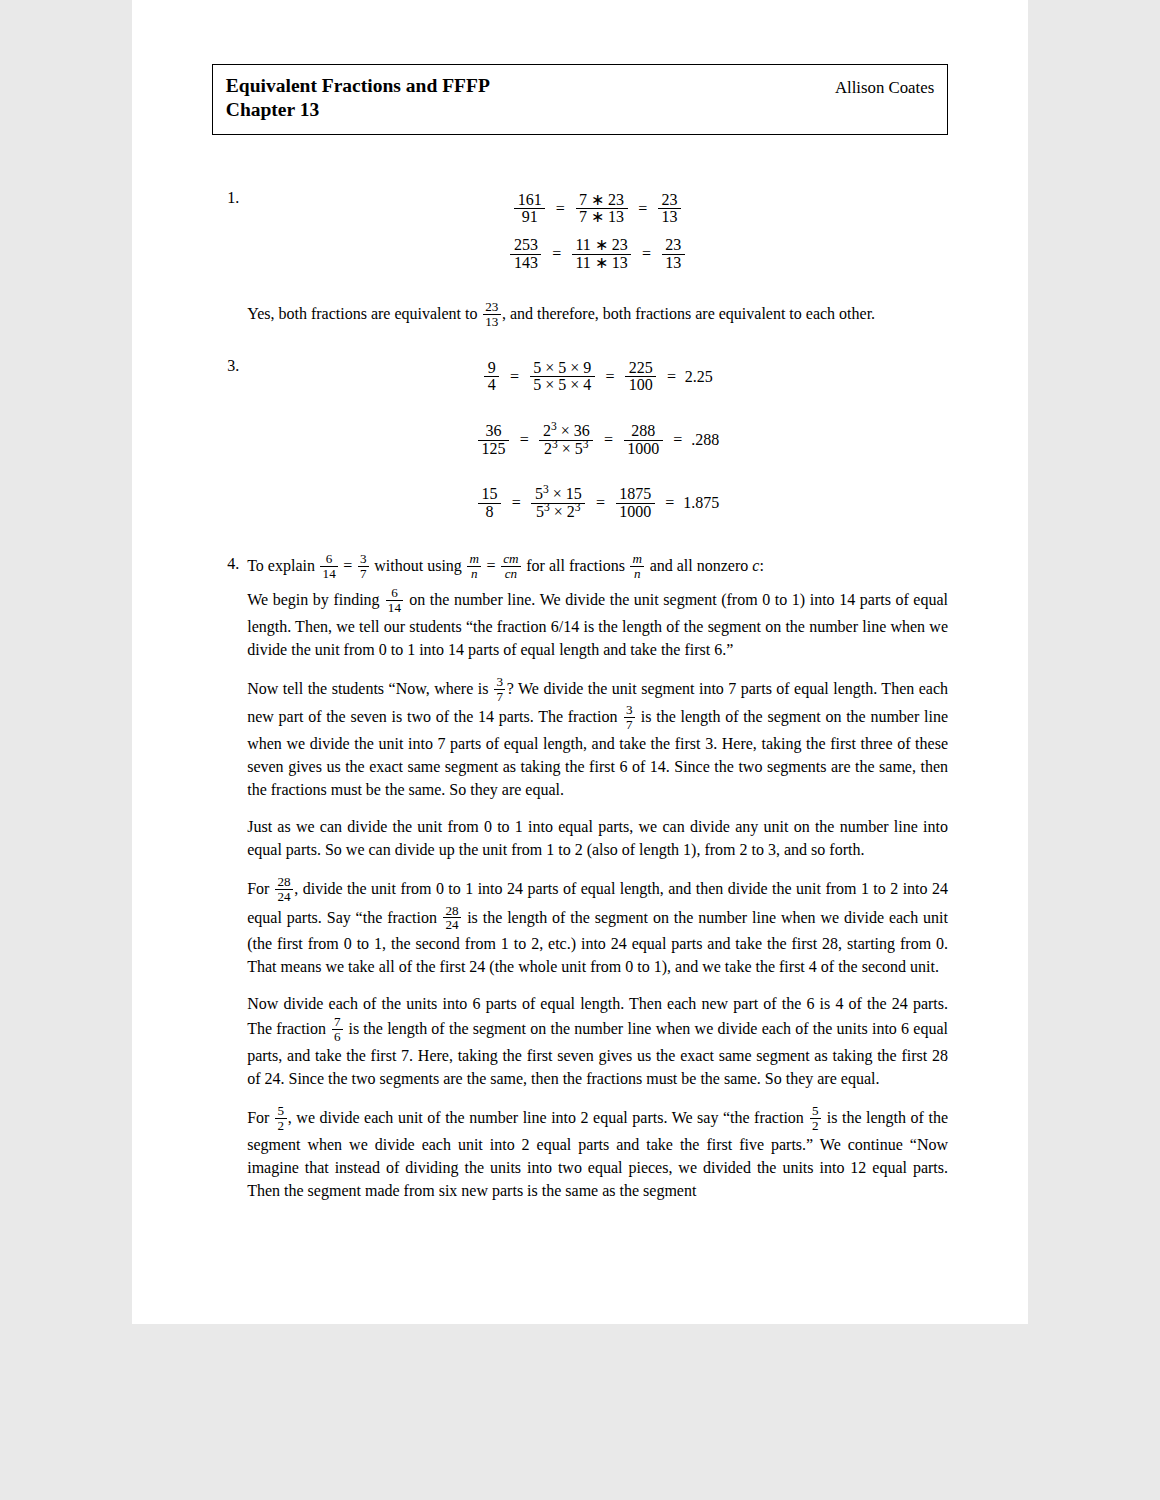Equivalent Fractions and FFFP
Chapter 13
Allison Coates
1.
16191 = 7 ∗ 237 ∗ 13 = 2313
253143 = 11 ∗ 2311 ∗ 13 = 2313
Yes, both fractions are equivalent to 2313, and therefore, both fractions are equivalent to each other.
3.
94 = 5 × 5 × 95 × 5 × 4 = 225100 = 2.25
36125 = 23 × 3623 × 53 = 2881000 = .288
158 = 53 × 1553 × 23 = 18751000 = 1.875
4.
To explain 614 = 37 without using mn = cm cn for all fractions mn and all nonzero c:
We begin by finding 614 on the number line. We divide the unit segment (from 0 to 1) into 14 parts of equal length. Then, we tell our students “the fraction 6/14 is the length of the segment on the number line when we divide the unit from 0 to 1 into 14 parts of equal length and take the first 6.”
Now tell the students “Now, where is 37? We divide the unit segment into 7 parts of equal length. Then each new part of the seven is two of the 14 parts. The fraction 37 is the length of the segment on the number line when we divide the unit into 7 parts of equal length, and take the first 3. Here, taking the first three of these seven gives us the exact same segment as taking the first 6 of 14. Since the two segments are the same, then the fractions must be the same. So they are equal.
Just as we can divide the unit from 0 to 1 into equal parts, we can divide any unit on the number line into equal parts. So we can divide up the unit from 1 to 2 (also of length 1), from 2 to 3, and so forth.
For 2824, divide the unit from 0 to 1 into 24 parts of equal length, and then divide the unit from 1 to 2 into 24 equal parts. Say “the fraction 2824 is the length of the segment on the number line when we divide each unit (the first from 0 to 1, the second from 1 to 2, etc.) into 24 equal parts and take the first 28, starting from 0. That means we take all of the first 24 (the whole unit from 0 to 1), and we take the first 4 of the second unit.
Now divide each of the units into 6 parts of equal length. Then each new part of the 6 is 4 of the 24 parts. The fraction 76 is the length of the segment on the number line when we divide each of the units into 6 equal parts, and take the first 7. Here, taking the first seven gives us the exact same segment as taking the first 28 of 24. Since the two segments are the same, then the fractions must be the same. So they are equal.
For 52, we divide each unit of the number line into 2 equal parts. We say “the fraction 52 is the length of the segment when we divide each unit into 2 equal parts and take the first five parts.” We continue “Now imagine that instead of dividing the units into two equal pieces, we divided the units into 12 equal parts. Then the segment made from six new parts is the same as the segment